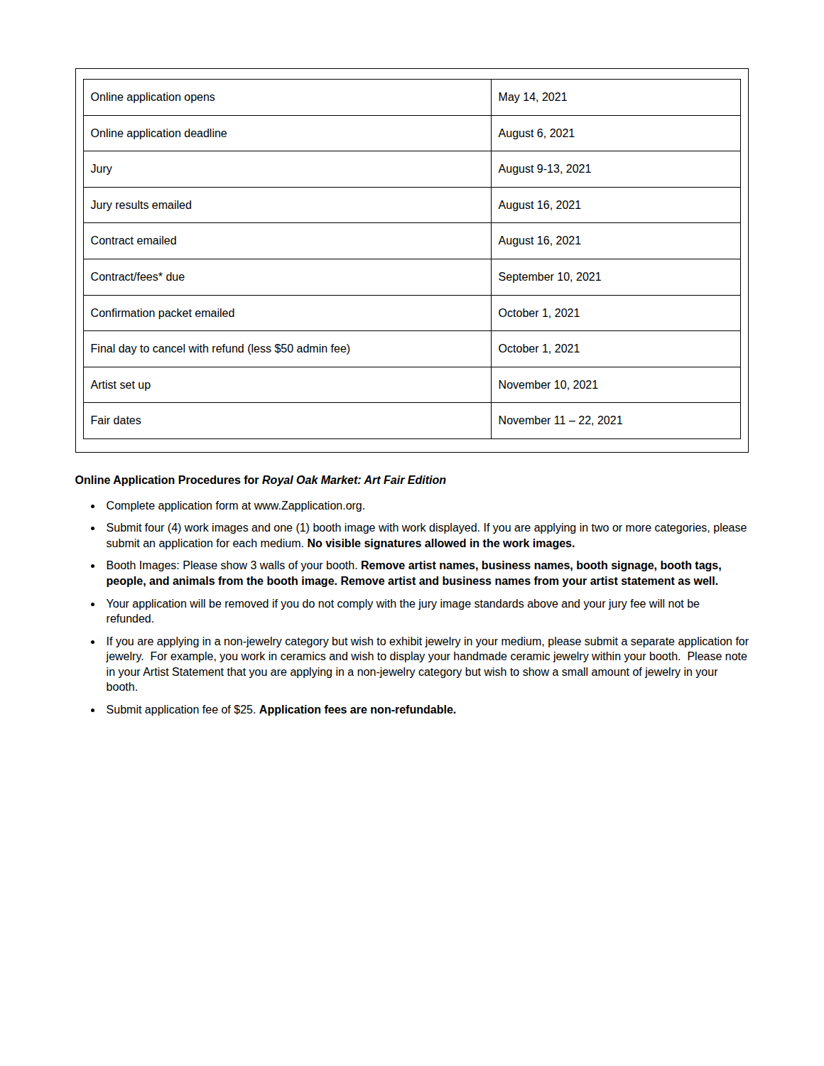| Online application opens | May 14, 2021 |
| Online application deadline | August 6, 2021 |
| Jury | August 9-13, 2021 |
| Jury results emailed | August 16, 2021 |
| Contract emailed | August 16, 2021 |
| Contract/fees* due | September 10, 2021 |
| Confirmation packet emailed | October 1, 2021 |
| Final day to cancel with refund (less $50 admin fee) | October 1, 2021 |
| Artist set up | November 10, 2021 |
| Fair dates | November 11 – 22, 2021 |
Online Application Procedures for Royal Oak Market: Art Fair Edition
Complete application form at www.Zapplication.org.
Submit four (4) work images and one (1) booth image with work displayed. If you are applying in two or more categories, please submit an application for each medium. No visible signatures allowed in the work images.
Booth Images: Please show 3 walls of your booth. Remove artist names, business names, booth signage, booth tags, people, and animals from the booth image. Remove artist and business names from your artist statement as well.
Your application will be removed if you do not comply with the jury image standards above and your jury fee will not be refunded.
If you are applying in a non-jewelry category but wish to exhibit jewelry in your medium, please submit a separate application for jewelry. For example, you work in ceramics and wish to display your handmade ceramic jewelry within your booth. Please note in your Artist Statement that you are applying in a non-jewelry category but wish to show a small amount of jewelry in your booth.
Submit application fee of $25. Application fees are non-refundable.